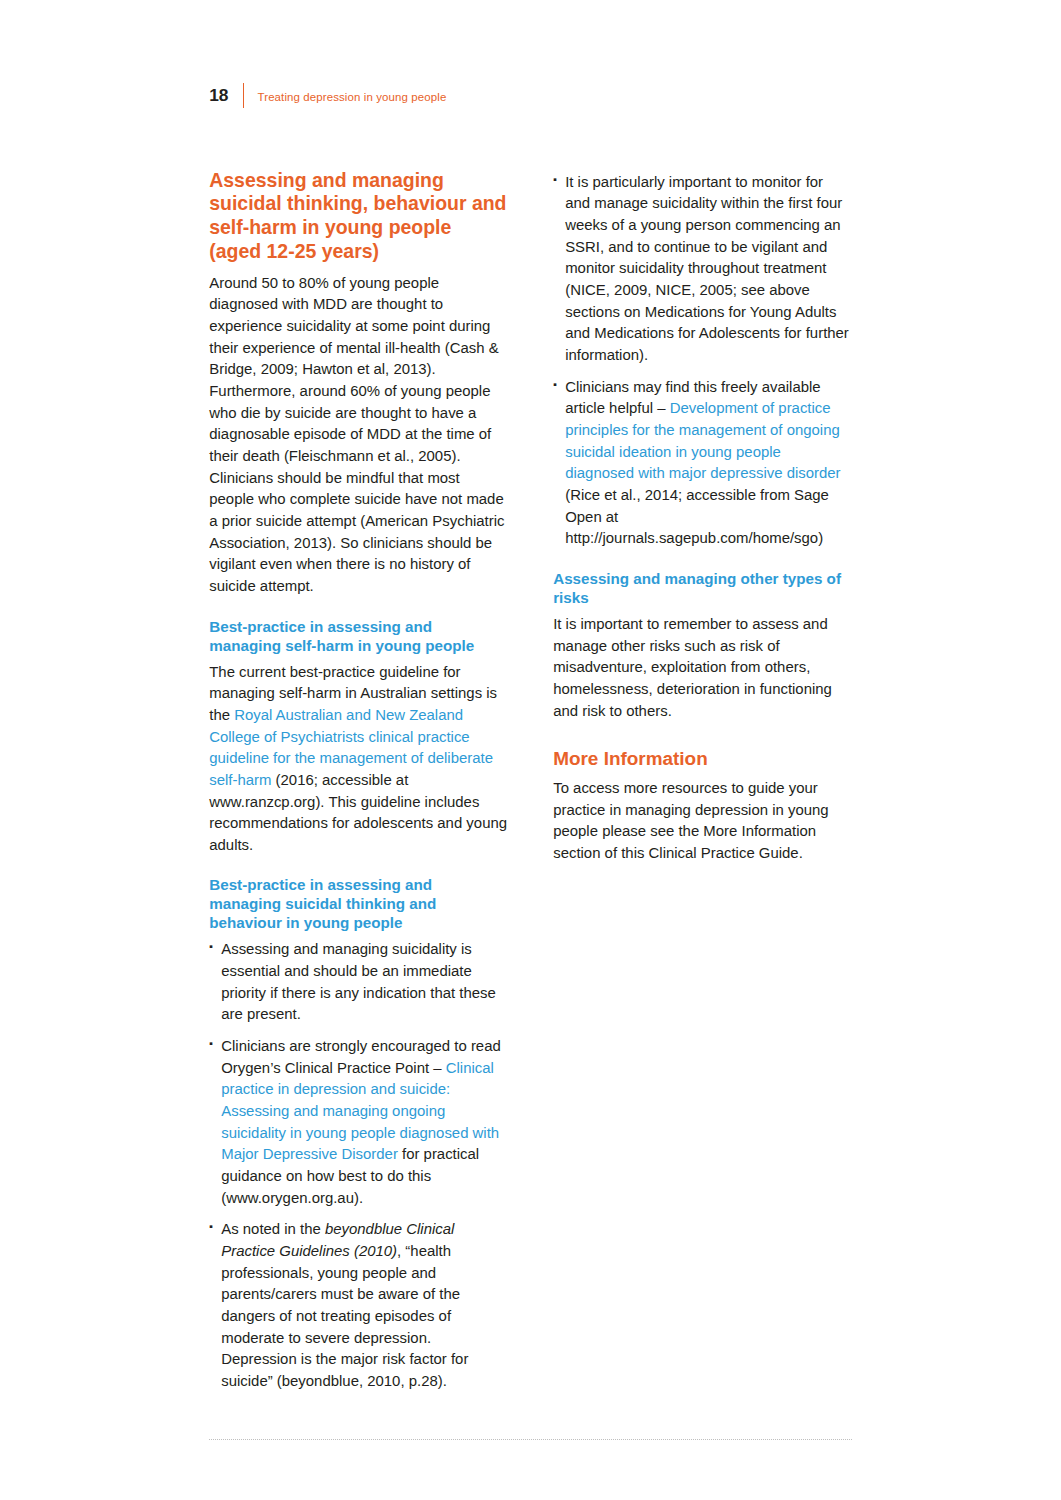18 Treating depression in young people
Assessing and managing suicidal thinking, behaviour and self-harm in young people (aged 12-25 years)
Around 50 to 80% of young people diagnosed with MDD are thought to experience suicidality at some point during their experience of mental ill-health (Cash & Bridge, 2009; Hawton et al, 2013). Furthermore, around 60% of young people who die by suicide are thought to have a diagnosable episode of MDD at the time of their death (Fleischmann et al., 2005). Clinicians should be mindful that most people who complete suicide have not made a prior suicide attempt (American Psychiatric Association, 2013). So clinicians should be vigilant even when there is no history of suicide attempt.
Best-practice in assessing and managing self-harm in young people
The current best-practice guideline for managing self-harm in Australian settings is the Royal Australian and New Zealand College of Psychiatrists clinical practice guideline for the management of deliberate self-harm (2016; accessible at www.ranzcp.org). This guideline includes recommendations for adolescents and young adults.
Best-practice in assessing and managing suicidal thinking and behaviour in young people
Assessing and managing suicidality is essential and should be an immediate priority if there is any indication that these are present.
Clinicians are strongly encouraged to read Orygen’s Clinical Practice Point – Clinical practice in depression and suicide: Assessing and managing ongoing suicidality in young people diagnosed with Major Depressive Disorder for practical guidance on how best to do this (www.orygen.org.au).
As noted in the beyondblue Clinical Practice Guidelines (2010), “health professionals, young people and parents/carers must be aware of the dangers of not treating episodes of moderate to severe depression. Depression is the major risk factor for suicide” (beyondblue, 2010, p.28).
It is particularly important to monitor for and manage suicidality within the first four weeks of a young person commencing an SSRI, and to continue to be vigilant and monitor suicidality throughout treatment (NICE, 2009, NICE, 2005; see above sections on Medications for Young Adults and Medications for Adolescents for further information).
Clinicians may find this freely available article helpful – Development of practice principles for the management of ongoing suicidal ideation in young people diagnosed with major depressive disorder (Rice et al., 2014; accessible from Sage Open at http://journals.sagepub.com/home/sgo)
Assessing and managing other types of risks
It is important to remember to assess and manage other risks such as risk of misadventure, exploitation from others, homelessness, deterioration in functioning and risk to others.
More Information
To access more resources to guide your practice in managing depression in young people please see the More Information section of this Clinical Practice Guide.